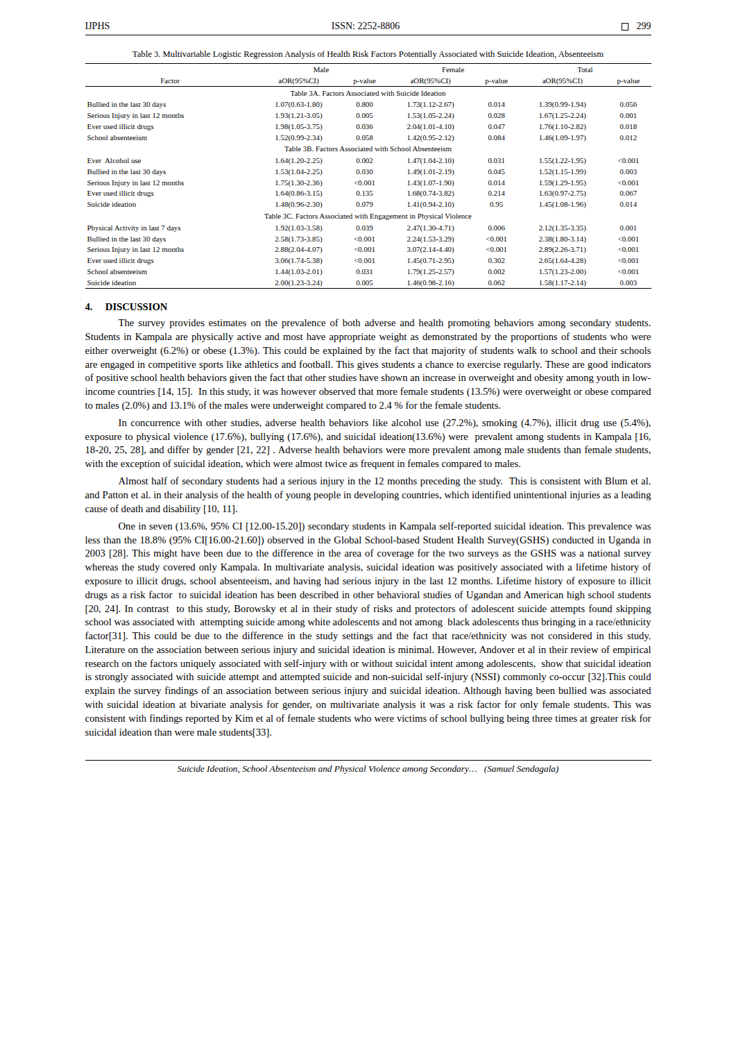IJPHS ISSN: 2252-8806 299
Table 3. Multivariable Logistic Regression Analysis of Health Risk Factors Potentially Associated with Suicide Ideation, Absenteeism
| | Male | Female | Total |
| --- | --- | --- | --- |
| Factor | aOR(95%CI) | p-value | aOR(95%CI) | p-value | aOR(95%CI) | p-value |
| Table 3A. Factors Associated with Suicide Ideation |
| Bullied in the last 30 days | 1.07(0.63-1.80) | 0.800 | 1.73(1.12-2.67) | 0.014 | 1.39(0.99-1.94) | 0.056 |
| Serious Injury in last 12 months | 1.93(1.21-3.05) | 0.005 | 1.53(1.05-2.24) | 0.028 | 1.67(1.25-2.24) | 0.001 |
| Ever used illicit drugs | 1.98(1.05-3.75) | 0.036 | 2.04(1.01-4.10) | 0.047 | 1.76(1.10-2.82) | 0.018 |
| School absenteeism | 1.52(0.99-2.34) | 0.058 | 1.42(0.95-2.12) | 0.084 | 1.46(1.09-1.97) | 0.012 |
| Table 3B. Factors Associated with School Absenteeism |
| Ever Alcohol use | 1.64(1.20-2.25) | 0.002 | 1.47(1.04-2.10) | 0.031 | 1.55(1.22-1.95) | <0.001 |
| Bullied in the last 30 days | 1.53(1.04-2.25) | 0.030 | 1.49(1.01-2.19) | 0.045 | 1.52(1.15-1.99) | 0.003 |
| Serious Injury in last 12 months | 1.75(1.30-2.36) | <0.001 | 1.43(1.07-1.90) | 0.014 | 1.59(1.29-1.95) | <0.001 |
| Ever used illicit drugs | 1.64(0.86-3.15) | 0.135 | 1.68(0.74-3.82) | 0.214 | 1.63(0.97-2.75) | 0.067 |
| Suicide ideation | 1.48(0.96-2.30) | 0.079 | 1.41(0.94-2.10) | 0.95 | 1.45(1.08-1.96) | 0.014 |
| Table 3C. Factors Associated with Engagement in Physical Violence |
| Physical Activity in last 7 days | 1.92(1.03-3.58) | 0.039 | 2.47(1.30-4.71) | 0.006 | 2.12(1.35-3.35) | 0.001 |
| Bullied in the last 30 days | 2.58(1.73-3.85) | <0.001 | 2.24(1.53-3.29) | <0.001 | 2.38(1.80-3.14) | <0.001 |
| Serious Injury in last 12 months | 2.88(2.04-4.07) | <0.001 | 3.07(2.14-4.40) | <0.001 | 2.89(2.26-3.71) | <0.001 |
| Ever used illicit drugs | 3.06(1.74-5.38) | <0.001 | 1.45(0.71-2.95) | 0.302 | 2.65(1.64-4.28) | <0.001 |
| School absenteeism | 1.44(1.03-2.01) | 0.031 | 1.79(1.25-2.57) | 0.002 | 1.57(1.23-2.00) | <0.001 |
| Suicide ideation | 2.00(1.23-3.24) | 0.005 | 1.46(0.98-2.16) | 0.062 | 1.58(1.17-2.14) | 0.003 |
4. DISCUSSION
The survey provides estimates on the prevalence of both adverse and health promoting behaviors among secondary students. Students in Kampala are physically active and most have appropriate weight as demonstrated by the proportions of students who were either overweight (6.2%) or obese (1.3%). This could be explained by the fact that majority of students walk to school and their schools are engaged in competitive sports like athletics and football. This gives students a chance to exercise regularly. These are good indicators of positive school health behaviors given the fact that other studies have shown an increase in overweight and obesity among youth in low-income countries [14, 15]. In this study, it was however observed that more female students (13.5%) were overweight or obese compared to males (2.0%) and 13.1% of the males were underweight compared to 2.4 % for the female students.
In concurrence with other studies, adverse health behaviors like alcohol use (27.2%), smoking (4.7%), illicit drug use (5.4%), exposure to physical violence (17.6%), bullying (17.6%), and suicidal ideation(13.6%) were prevalent among students in Kampala [16, 18-20, 25, 28], and differ by gender [21, 22] . Adverse health behaviors were more prevalent among male students than female students, with the exception of suicidal ideation, which were almost twice as frequent in females compared to males.
Almost half of secondary students had a serious injury in the 12 months preceding the study. This is consistent with Blum et al. and Patton et al. in their analysis of the health of young people in developing countries, which identified unintentional injuries as a leading cause of death and disability [10, 11].
One in seven (13.6%, 95% CI [12.00-15.20]) secondary students in Kampala self-reported suicidal ideation. This prevalence was less than the 18.8% (95% CI[16.00-21.60]) observed in the Global School-based Student Health Survey(GSHS) conducted in Uganda in 2003 [28]. This might have been due to the difference in the area of coverage for the two surveys as the GSHS was a national survey whereas the study covered only Kampala. In multivariate analysis, suicidal ideation was positively associated with a lifetime history of exposure to illicit drugs, school absenteeism, and having had serious injury in the last 12 months. Lifetime history of exposure to illicit drugs as a risk factor to suicidal ideation has been described in other behavioral studies of Ugandan and American high school students [20, 24]. In contrast to this study, Borowsky et al in their study of risks and protectors of adolescent suicide attempts found skipping school was associated with attempting suicide among white adolescents and not among black adolescents thus bringing in a race/ethnicity factor[31]. This could be due to the difference in the study settings and the fact that race/ethnicity was not considered in this study. Literature on the association between serious injury and suicidal ideation is minimal. However, Andover et al in their review of empirical research on the factors uniquely associated with self-injury with or without suicidal intent among adolescents, show that suicidal ideation is strongly associated with suicide attempt and attempted suicide and non-suicidal self-injury (NSSI) commonly co-occur [32].This could explain the survey findings of an association between serious injury and suicidal ideation. Although having been bullied was associated with suicidal ideation at bivariate analysis for gender, on multivariate analysis it was a risk factor for only female students. This was consistent with findings reported by Kim et al of female students who were victims of school bullying being three times at greater risk for suicidal ideation than were male students[33].
Suicide Ideation, School Absenteeism and Physical Violence among Secondary… (Samuel Sendagala)